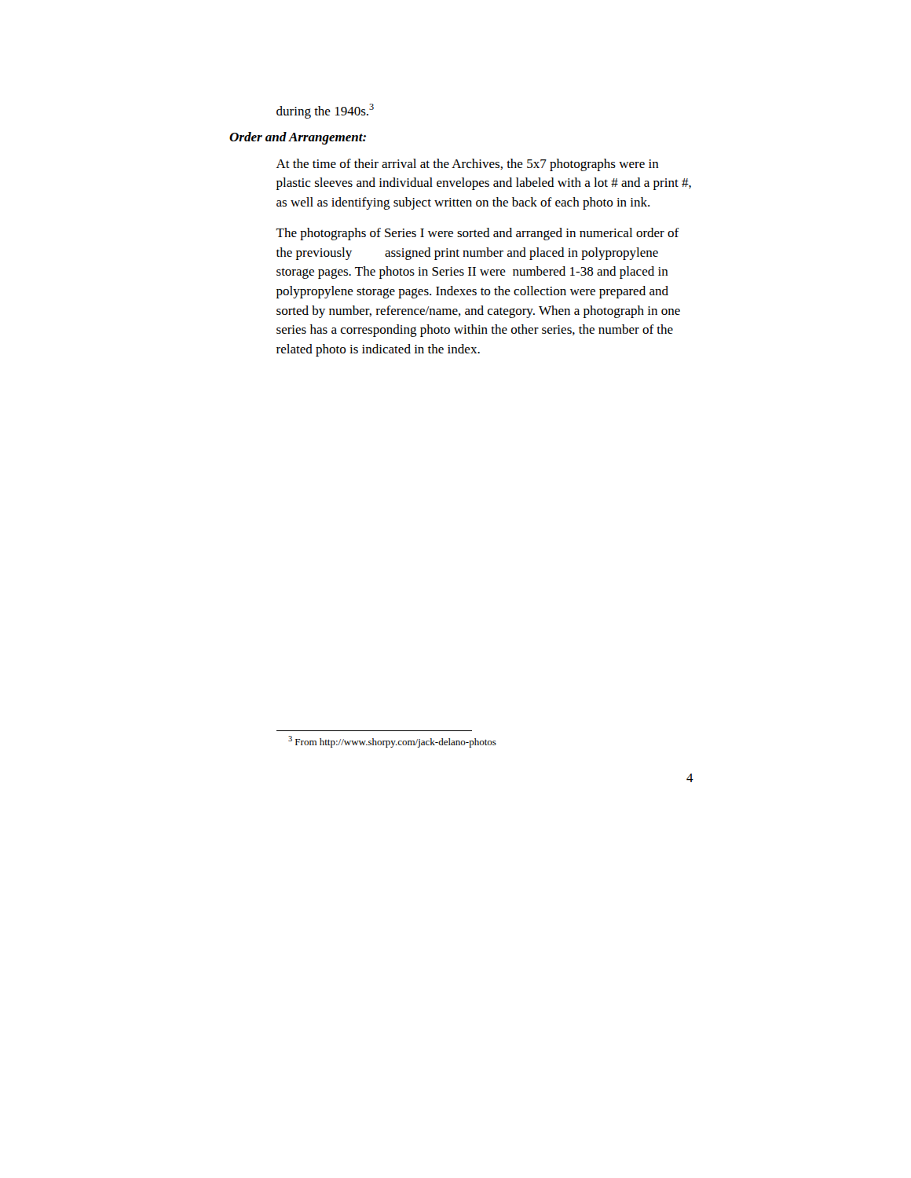during the 1940s.3
Order and Arrangement:
At the time of their arrival at the Archives, the 5x7 photographs were in plastic sleeves and individual envelopes and labeled with a lot # and a print #, as well as identifying subject written on the back of each photo in ink.
The photographs of Series I were sorted and arranged in numerical order of the previously assigned print number and placed in polypropylene storage pages. The photos in Series II were numbered 1-38 and placed in polypropylene storage pages. Indexes to the collection were prepared and sorted by number, reference/name, and category. When a photograph in one series has a corresponding photo within the other series, the number of the related photo is indicated in the index.
3 From http://www.shorpy.com/jack-delano-photos
4